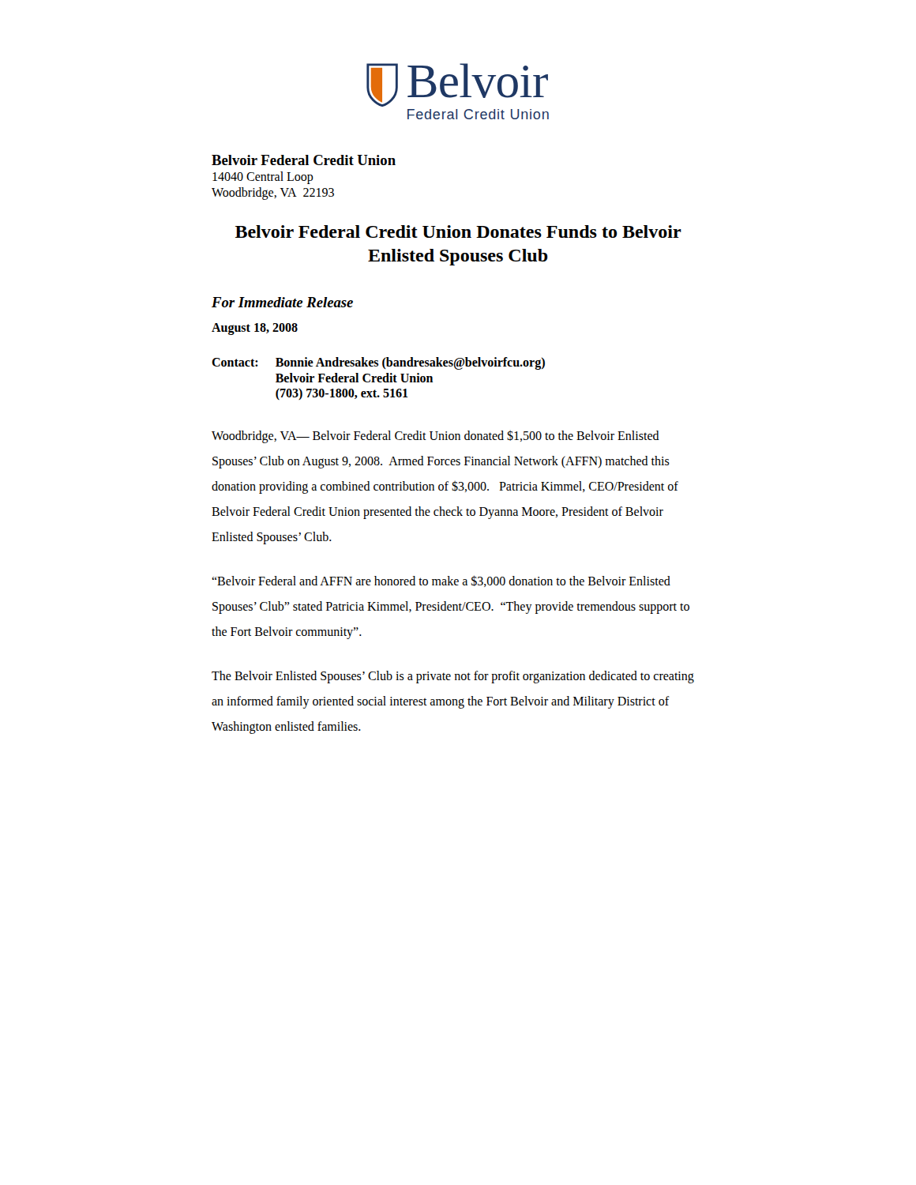Belvoir
Federal Credit Union
Belvoir Federal Credit Union
14040 Central Loop
Woodbridge, VA 22193
Belvoir Federal Credit Union Donates Funds to Belvoir Enlisted Spouses Club
For Immediate Release
August 18, 2008
| Contact: | Bonnie Andresakes (bandresakes@belvoirfcu.org) |
| | Belvoir Federal Credit Union |
| | (703) 730-1800, ext. 5161 |
Woodbridge, VA— Belvoir Federal Credit Union donated $1,500 to the Belvoir Enlisted Spouses’ Club on August 9, 2008. Armed Forces Financial Network (AFFN) matched this donation providing a combined contribution of $3,000. Patricia Kimmel, CEO/President of Belvoir Federal Credit Union presented the check to Dyanna Moore, President of Belvoir Enlisted Spouses’ Club.
“Belvoir Federal and AFFN are honored to make a $3,000 donation to the Belvoir Enlisted Spouses’ Club” stated Patricia Kimmel, President/CEO. “They provide tremendous support to the Fort Belvoir community”.
The Belvoir Enlisted Spouses’ Club is a private not for profit organization dedicated to creating an informed family oriented social interest among the Fort Belvoir and Military District of Washington enlisted families.